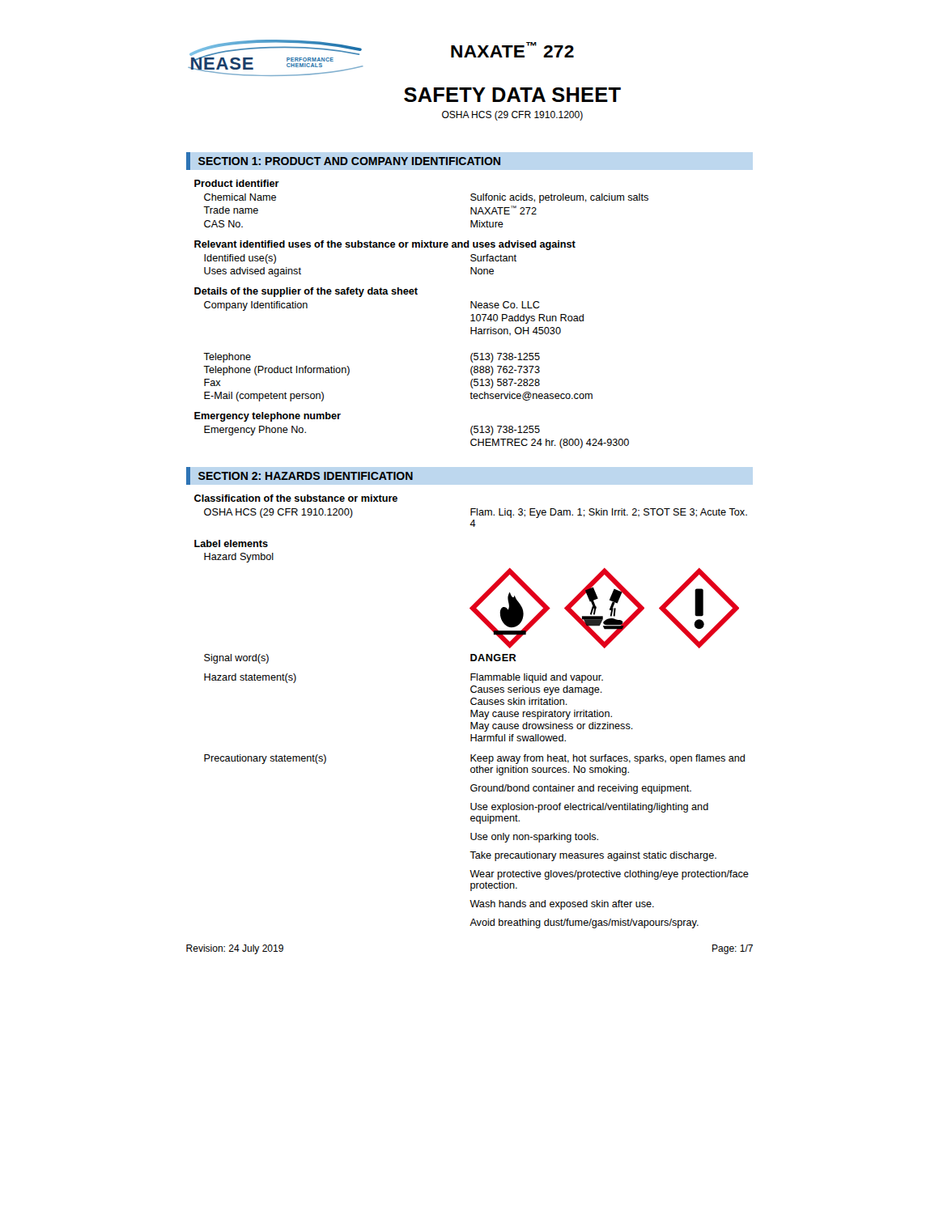NEASE PERFORMANCE CHEMICALS
NAXATE™ 272
SAFETY DATA SHEET
OSHA HCS (29 CFR 1910.1200)
SECTION 1: PRODUCT AND COMPANY IDENTIFICATION
Product identifier
| Chemical Name | Sulfonic acids, petroleum, calcium salts |
| Trade name | NAXATE ™ 272 |
| CAS No. | Mixture |
Relevant identified uses of the substance or mixture and uses advised against
| Identified use(s) | Surfactant |
| Uses advised against | None |
Details of the supplier of the safety data sheet
| Company Identification | Nease Co. LLC |
| | 10740 Paddys Run Road |
| | Harrison, OH 45030 |
| Telephone | (513) 738-1255 |
| Telephone (Product Information) | (888) 762-7373 |
| Fax | (513) 587-2828 |
| E-Mail (competent person) | techservice@neaseco.com |
Emergency telephone number
| Emergency Phone No. | (513) 738-1255 |
| | CHEMTREC 24 hr. (800) 424-9300 |
SECTION 2: HAZARDS IDENTIFICATION
Classification of the substance or mixture
| OSHA HCS (29 CFR 1910.1200) | Flam. Liq. 3; Eye Dam. 1; Skin Irrit. 2; STOT SE 3; Acute Tox. 4 |
Label elements
Hazard Symbol
Signal word(s)
DANGER
Hazard statement(s)
Flammable liquid and vapour.
Causes serious eye damage.
Causes skin irritation.
May cause respiratory irritation.
May cause drowsiness or dizziness.
Harmful if swallowed.
Precautionary statement(s)
Keep away from heat, hot surfaces, sparks, open flames and other ignition sources. No smoking.
Ground/bond container and receiving equipment.
Use explosion-proof electrical/ventilating/lighting and equipment.
Use only non-sparking tools.
Take precautionary measures against static discharge.
Wear protective gloves/protective clothing/eye protection/face protection.
Wash hands and exposed skin after use.
Avoid breathing dust/fume/gas/mist/vapours/spray.
Revision: 24 July 2019
Page: 1/7